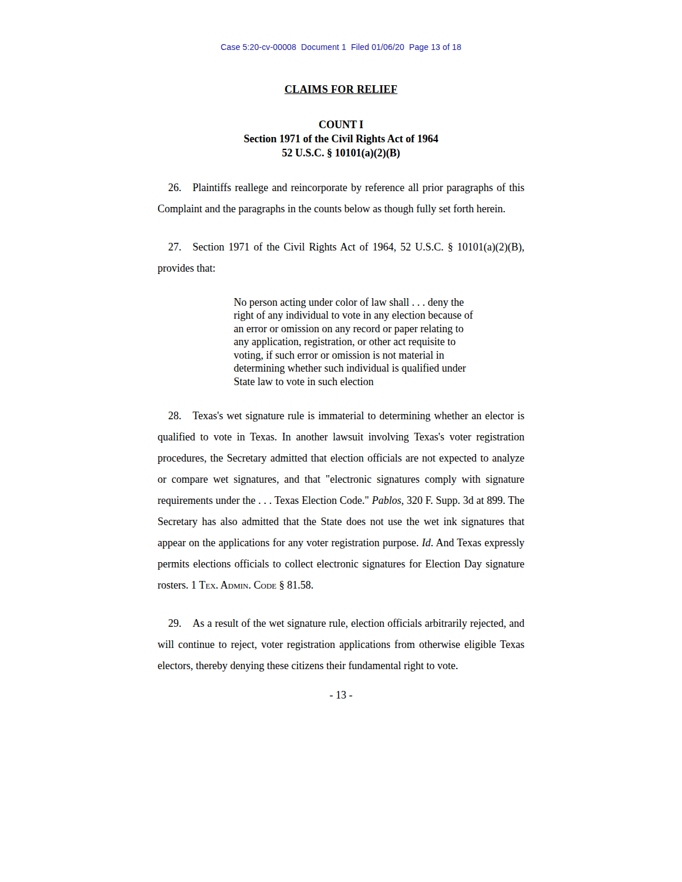Case 5:20-cv-00008 Document 1 Filed 01/06/20 Page 13 of 18
CLAIMS FOR RELIEF
COUNT I
Section 1971 of the Civil Rights Act of 1964
52 U.S.C. § 10101(a)(2)(B)
26. Plaintiffs reallege and reincorporate by reference all prior paragraphs of this Complaint and the paragraphs in the counts below as though fully set forth herein.
27. Section 1971 of the Civil Rights Act of 1964, 52 U.S.C. § 10101(a)(2)(B), provides that:
No person acting under color of law shall . . . deny the right of any individual to vote in any election because of an error or omission on any record or paper relating to any application, registration, or other act requisite to voting, if such error or omission is not material in determining whether such individual is qualified under State law to vote in such election
28. Texas's wet signature rule is immaterial to determining whether an elector is qualified to vote in Texas. In another lawsuit involving Texas's voter registration procedures, the Secretary admitted that election officials are not expected to analyze or compare wet signatures, and that "electronic signatures comply with signature requirements under the . . . Texas Election Code." Pablos, 320 F. Supp. 3d at 899. The Secretary has also admitted that the State does not use the wet ink signatures that appear on the applications for any voter registration purpose. Id. And Texas expressly permits elections officials to collect electronic signatures for Election Day signature rosters. 1 Tex. Admin. Code § 81.58.
29. As a result of the wet signature rule, election officials arbitrarily rejected, and will continue to reject, voter registration applications from otherwise eligible Texas electors, thereby denying these citizens their fundamental right to vote.
- 13 -